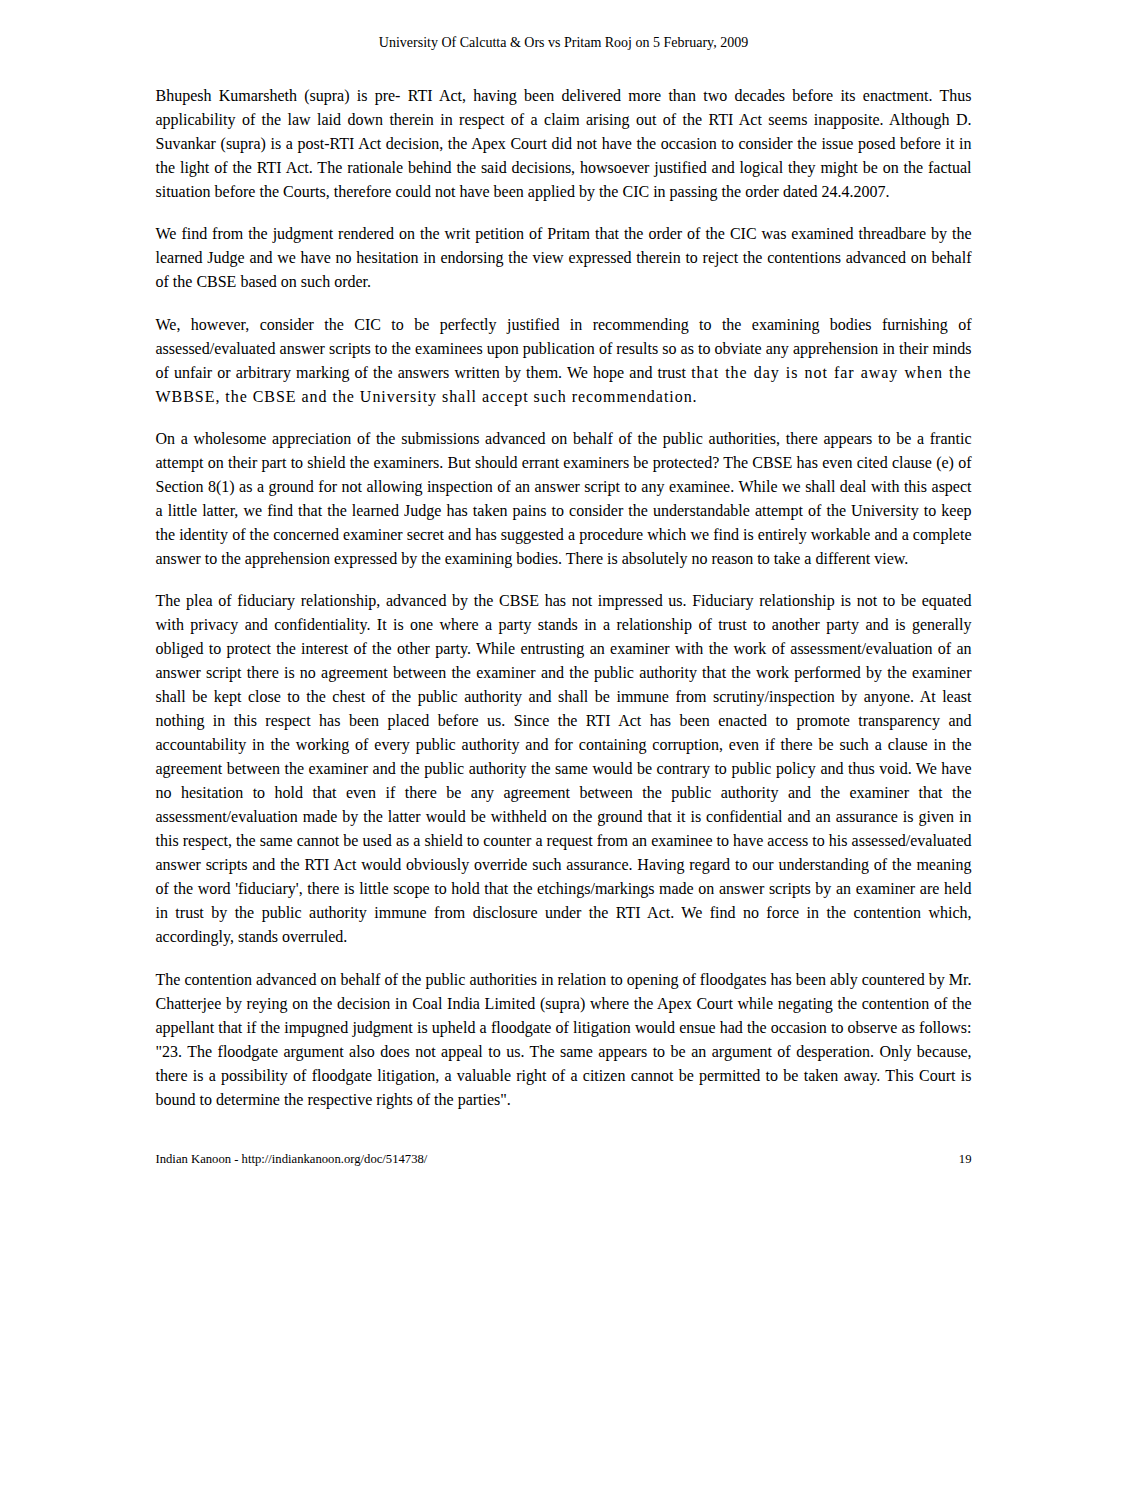University Of Calcutta & Ors vs Pritam Rooj on 5 February, 2009
Bhupesh Kumarsheth (supra) is pre- RTI Act, having been delivered more than two decades before its enactment. Thus applicability of the law laid down therein in respect of a claim arising out of the RTI Act seems inapposite. Although D. Suvankar (supra) is a post-RTI Act decision, the Apex Court did not have the occasion to consider the issue posed before it in the light of the RTI Act. The rationale behind the said decisions, howsoever justified and logical they might be on the factual situation before the Courts, therefore could not have been applied by the CIC in passing the order dated 24.4.2007.
We find from the judgment rendered on the writ petition of Pritam that the order of the CIC was examined threadbare by the learned Judge and we have no hesitation in endorsing the view expressed therein to reject the contentions advanced on behalf of the CBSE based on such order.
We, however, consider the CIC to be perfectly justified in recommending to the examining bodies furnishing of assessed/evaluated answer scripts to the examinees upon publication of results so as to obviate any apprehension in their minds of unfair or arbitrary marking of the answers written by them. We hope and trust that the day is not far away when the WBBSE, the CBSE and the University shall accept such recommendation.
On a wholesome appreciation of the submissions advanced on behalf of the public authorities, there appears to be a frantic attempt on their part to shield the examiners. But should errant examiners be protected? The CBSE has even cited clause (e) of Section 8(1) as a ground for not allowing inspection of an answer script to any examinee. While we shall deal with this aspect a little latter, we find that the learned Judge has taken pains to consider the understandable attempt of the University to keep the identity of the concerned examiner secret and has suggested a procedure which we find is entirely workable and a complete answer to the apprehension expressed by the examining bodies. There is absolutely no reason to take a different view.
The plea of fiduciary relationship, advanced by the CBSE has not impressed us. Fiduciary relationship is not to be equated with privacy and confidentiality. It is one where a party stands in a relationship of trust to another party and is generally obliged to protect the interest of the other party. While entrusting an examiner with the work of assessment/evaluation of an answer script there is no agreement between the examiner and the public authority that the work performed by the examiner shall be kept close to the chest of the public authority and shall be immune from scrutiny/inspection by anyone. At least nothing in this respect has been placed before us. Since the RTI Act has been enacted to promote transparency and accountability in the working of every public authority and for containing corruption, even if there be such a clause in the agreement between the examiner and the public authority the same would be contrary to public policy and thus void. We have no hesitation to hold that even if there be any agreement between the public authority and the examiner that the assessment/evaluation made by the latter would be withheld on the ground that it is confidential and an assurance is given in this respect, the same cannot be used as a shield to counter a request from an examinee to have access to his assessed/evaluated answer scripts and the RTI Act would obviously override such assurance. Having regard to our understanding of the meaning of the word 'fiduciary', there is little scope to hold that the etchings/markings made on answer scripts by an examiner are held in trust by the public authority immune from disclosure under the RTI Act. We find no force in the contention which, accordingly, stands overruled.
The contention advanced on behalf of the public authorities in relation to opening of floodgates has been ably countered by Mr. Chatterjee by reying on the decision in Coal India Limited (supra) where the Apex Court while negating the contention of the appellant that if the impugned judgment is upheld a floodgate of litigation would ensue had the occasion to observe as follows: "23. The floodgate argument also does not appeal to us. The same appears to be an argument of desperation. Only because, there is a possibility of floodgate litigation, a valuable right of a citizen cannot be permitted to be taken away. This Court is bound to determine the respective rights of the parties".
Indian Kanoon - http://indiankanoon.org/doc/514738/ 19